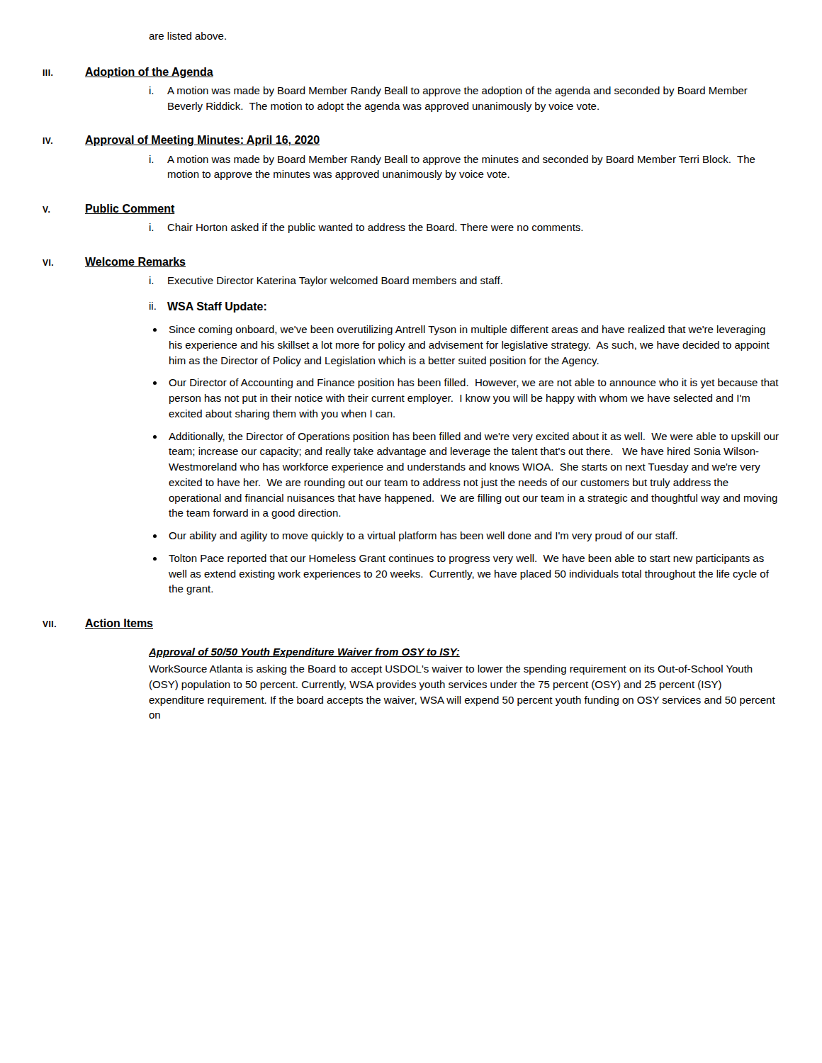are listed above.
III.
Adoption of the Agenda
i.
A motion was made by Board Member Randy Beall to approve the adoption of the agenda and seconded by Board Member Beverly Riddick. The motion to adopt the agenda was approved unanimously by voice vote.
IV.
Approval of Meeting Minutes: April 16, 2020
i.
A motion was made by Board Member Randy Beall to approve the minutes and seconded by Board Member Terri Block. The motion to approve the minutes was approved unanimously by voice vote.
V.
Public Comment
i.
Chair Horton asked if the public wanted to address the Board. There were no comments.
VI.
Welcome Remarks
i.
Executive Director Katerina Taylor welcomed Board members and staff.
ii.
WSA Staff Update:
Since coming onboard, we've been overutilizing Antrell Tyson in multiple different areas and have realized that we're leveraging his experience and his skillset a lot more for policy and advisement for legislative strategy. As such, we have decided to appoint him as the Director of Policy and Legislation which is a better suited position for the Agency.
Our Director of Accounting and Finance position has been filled. However, we are not able to announce who it is yet because that person has not put in their notice with their current employer. I know you will be happy with whom we have selected and I'm excited about sharing them with you when I can.
Additionally, the Director of Operations position has been filled and we're very excited about it as well. We were able to upskill our team; increase our capacity; and really take advantage and leverage the talent that's out there. We have hired Sonia Wilson-Westmoreland who has workforce experience and understands and knows WIOA. She starts on next Tuesday and we're very excited to have her. We are rounding out our team to address not just the needs of our customers but truly address the operational and financial nuisances that have happened. We are filling out our team in a strategic and thoughtful way and moving the team forward in a good direction.
Our ability and agility to move quickly to a virtual platform has been well done and I'm very proud of our staff.
Tolton Pace reported that our Homeless Grant continues to progress very well. We have been able to start new participants as well as extend existing work experiences to 20 weeks. Currently, we have placed 50 individuals total throughout the life cycle of the grant.
VII.
Action Items
Approval of 50/50 Youth Expenditure Waiver from OSY to ISY:
WorkSource Atlanta is asking the Board to accept USDOL's waiver to lower the spending requirement on its Out-of-School Youth (OSY) population to 50 percent. Currently, WSA provides youth services under the 75 percent (OSY) and 25 percent (ISY) expenditure requirement. If the board accepts the waiver, WSA will expend 50 percent youth funding on OSY services and 50 percent on